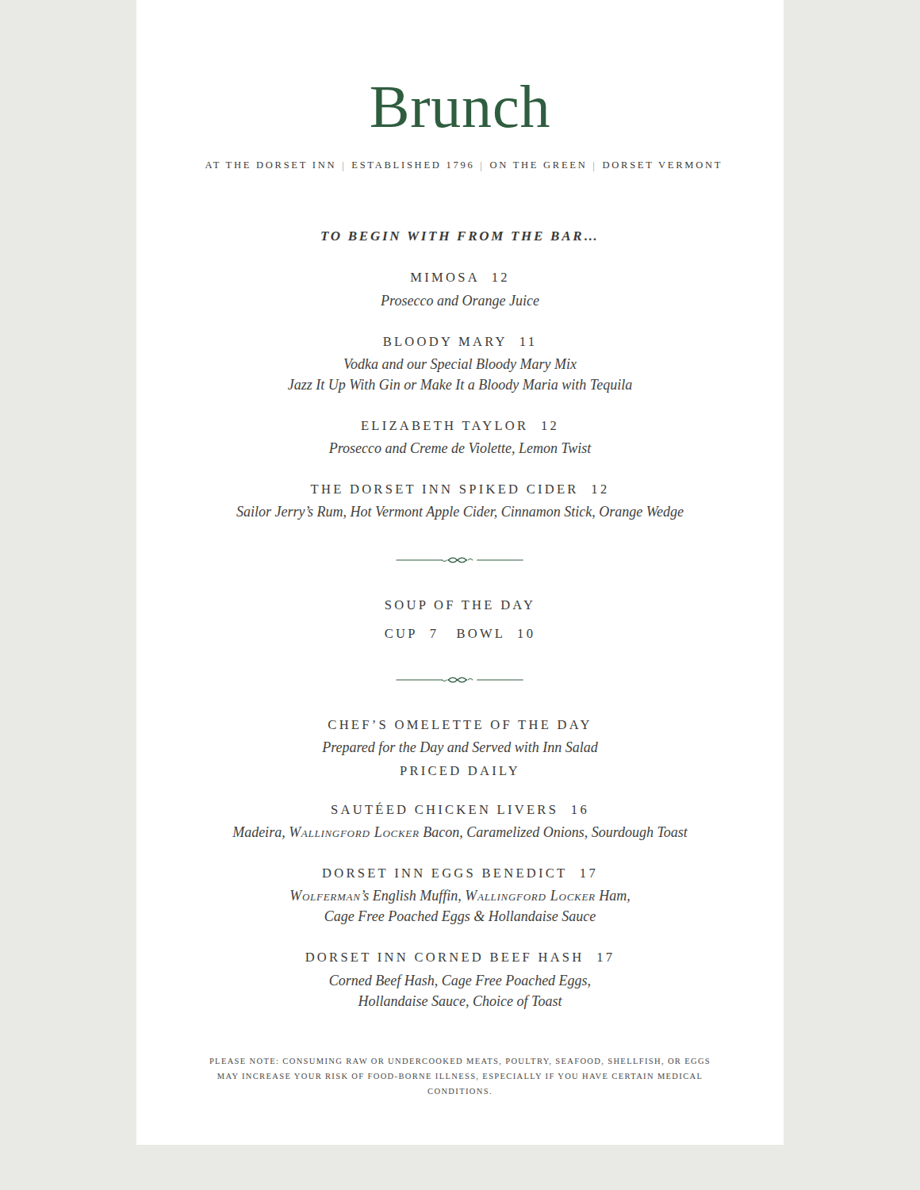Brunch
At the Dorset Inn|Established 1796|On the Green|Dorset Vermont
To Begin With From the Bar…
Mimosa 12
Prosecco and Orange Juice
Bloody Mary 11
Vodka and our Special Bloody Mary Mix
Jazz It Up With Gin or Make It a Bloody Maria with Tequila
Elizabeth Taylor 12
Prosecco and Creme de Violette, Lemon Twist
The Dorset Inn Spiked Cider 12
Sailor Jerry’s Rum, Hot Vermont Apple Cider, Cinnamon Stick, Orange Wedge
Soup of the Day
Cup 7 Bowl 10
Chef’s Omelette of the Day
Prepared for the Day and Served with Inn Salad
Priced Daily
Sautéed Chicken Livers 16
Madeira, Wallingford Locker Bacon, Caramelized Onions, Sourdough Toast
Dorset Inn Eggs Benedict 17
Wolferman’s English Muffin, Wallingford Locker Ham,
Cage Free Poached Eggs & Hollandaise Sauce
Dorset Inn Corned Beef Hash 17
Corned Beef Hash, Cage Free Poached Eggs,
Hollandaise Sauce, Choice of Toast
Please note: Consuming raw or undercooked meats, poultry, seafood, shellfish, or eggs may increase your risk of food-borne illness, especially if you have certain medical conditions.